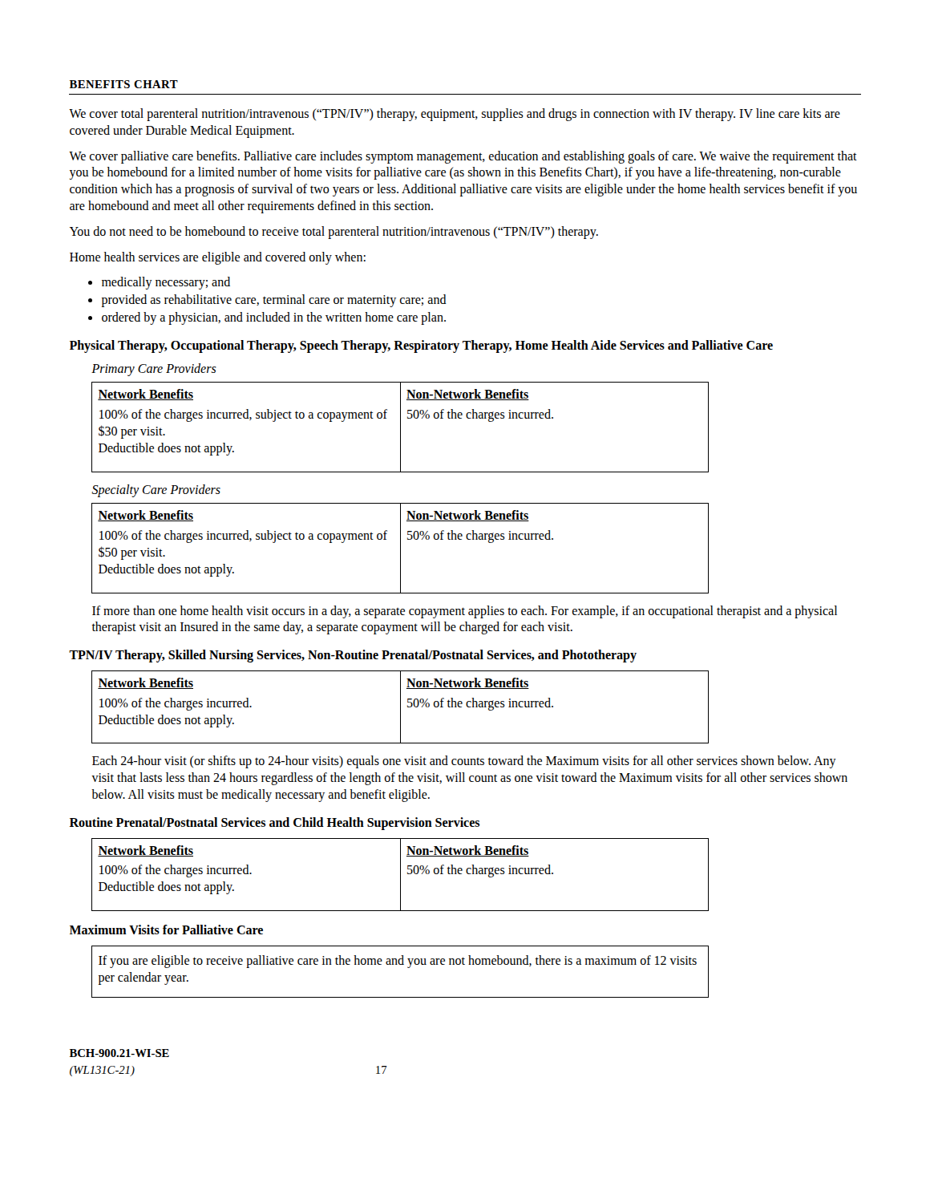BENEFITS CHART
We cover total parenteral nutrition/intravenous (“TPN/IV”) therapy, equipment, supplies and drugs in connection with IV therapy. IV line care kits are covered under Durable Medical Equipment.
We cover palliative care benefits. Palliative care includes symptom management, education and establishing goals of care. We waive the requirement that you be homebound for a limited number of home visits for palliative care (as shown in this Benefits Chart), if you have a life-threatening, non-curable condition which has a prognosis of survival of two years or less. Additional palliative care visits are eligible under the home health services benefit if you are homebound and meet all other requirements defined in this section.
You do not need to be homebound to receive total parenteral nutrition/intravenous (“TPN/IV”) therapy.
Home health services are eligible and covered only when:
medically necessary; and
provided as rehabilitative care, terminal care or maternity care; and
ordered by a physician, and included in the written home care plan.
Physical Therapy, Occupational Therapy, Speech Therapy, Respiratory Therapy, Home Health Aide Services and Palliative Care
Primary Care Providers
| Network Benefits | Non-Network Benefits |
| 100% of the charges incurred, subject to a copayment of $30 per visit. Deductible does not apply. | 50% of the charges incurred. |
Specialty Care Providers
| Network Benefits | Non-Network Benefits |
| 100% of the charges incurred, subject to a copayment of $50 per visit. Deductible does not apply. | 50% of the charges incurred. |
If more than one home health visit occurs in a day, a separate copayment applies to each. For example, if an occupational therapist and a physical therapist visit an Insured in the same day, a separate copayment will be charged for each visit.
TPN/IV Therapy, Skilled Nursing Services, Non-Routine Prenatal/Postnatal Services, and Phototherapy
| Network Benefits | Non-Network Benefits |
| 100% of the charges incurred. Deductible does not apply. | 50% of the charges incurred. |
Each 24-hour visit (or shifts up to 24-hour visits) equals one visit and counts toward the Maximum visits for all other services shown below. Any visit that lasts less than 24 hours regardless of the length of the visit, will count as one visit toward the Maximum visits for all other services shown below. All visits must be medically necessary and benefit eligible.
Routine Prenatal/Postnatal Services and Child Health Supervision Services
| Network Benefits | Non-Network Benefits |
| 100% of the charges incurred. Deductible does not apply. | 50% of the charges incurred. |
Maximum Visits for Palliative Care
| If you are eligible to receive palliative care in the home and you are not homebound, there is a maximum of 12 visits per calendar year. |
BCH-900.21-WI-SE
(WL131C-21) 17